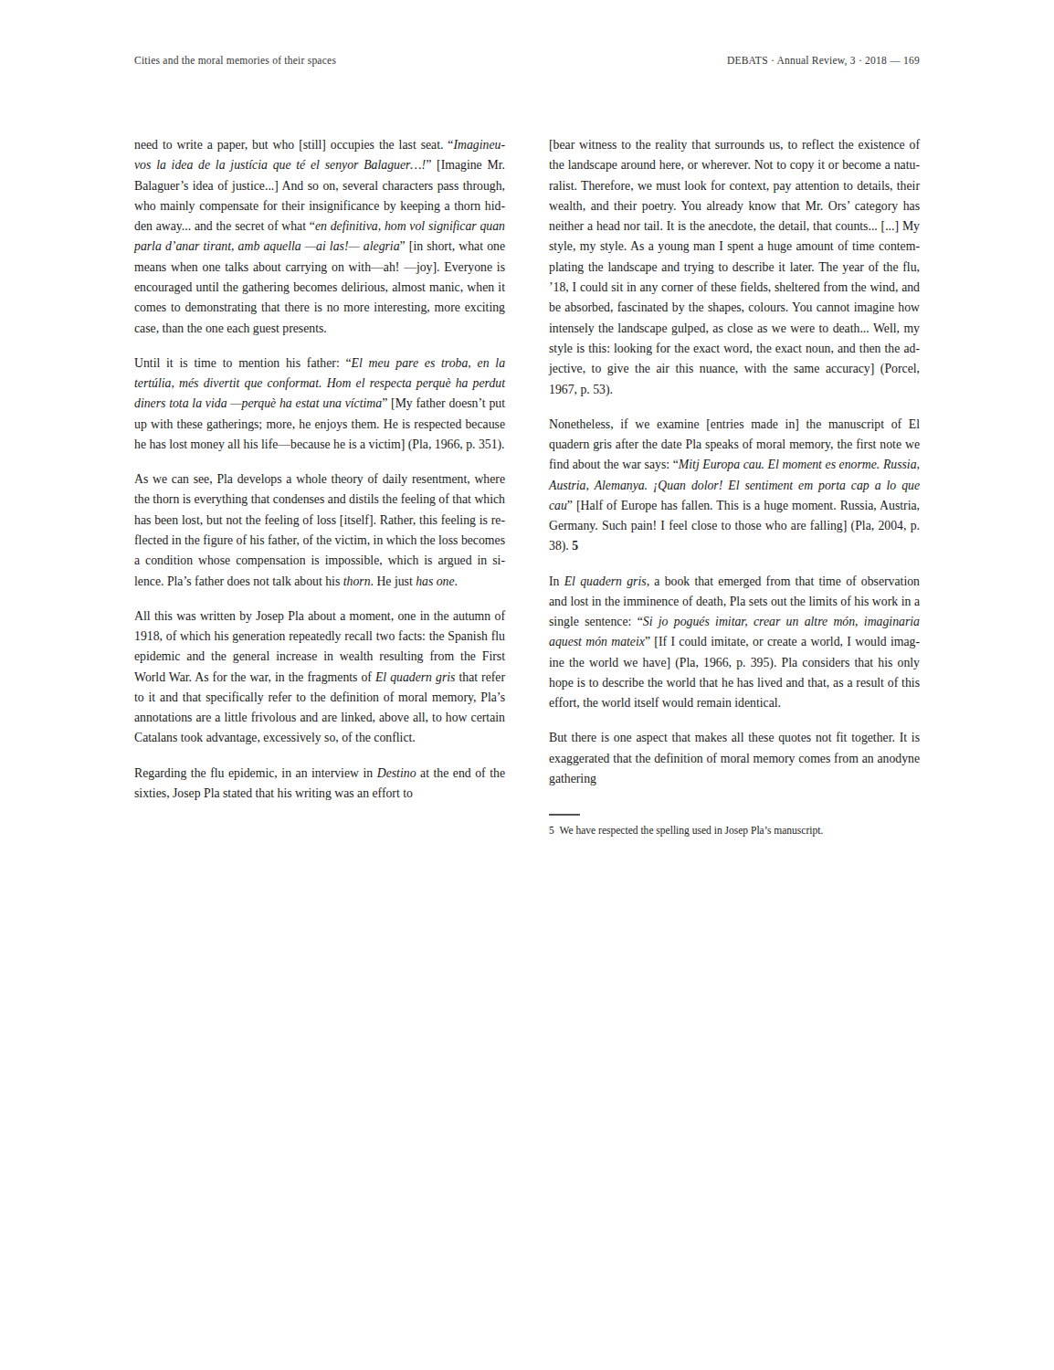Cities and the moral memories of their spaces DEBATS · Annual Review, 3 · 2018 — 169
need to write a paper, but who [still] occupies the last seat. “Imagineu-vos la idea de la justícia que té el senyor Balaguer…!” [Imagine Mr. Balaguer’s idea of justice...] And so on, several characters pass through, who mainly compensate for their insignificance by keeping a thorn hidden away... and the secret of what “en definitiva, hom vol significar quan parla d’anar tirant, amb aquella —ai las!— alegria” [in short, what one means when one talks about carrying on with—ah! —joy]. Everyone is encouraged until the gathering becomes delirious, almost manic, when it comes to demonstrating that there is no more interesting, more exciting case, than the one each guest presents.
Until it is time to mention his father: “El meu pare es troba, en la tertúlia, més divertit que conformat. Hom el respecta perquè ha perdut diners tota la vida —perquè ha estat una víctima” [My father doesn’t put up with these gatherings; more, he enjoys them. He is respected because he has lost money all his life—because he is a victim] (Pla, 1966, p. 351).
As we can see, Pla develops a whole theory of daily resentment, where the thorn is everything that condenses and distils the feeling of that which has been lost, but not the feeling of loss [itself]. Rather, this feeling is reflected in the figure of his father, of the victim, in which the loss becomes a condition whose compensation is impossible, which is argued in silence. Pla’s father does not talk about his thorn. He just has one.
All this was written by Josep Pla about a moment, one in the autumn of 1918, of which his generation repeatedly recall two facts: the Spanish flu epidemic and the general increase in wealth resulting from the First World War. As for the war, in the fragments of El quadern gris that refer to it and that specifically refer to the definition of moral memory, Pla’s annotations are a little frivolous and are linked, above all, to how certain Catalans took advantage, excessively so, of the conflict.
Regarding the flu epidemic, in an interview in Destino at the end of the sixties, Josep Pla stated that his writing was an effort to
[bear witness to the reality that surrounds us, to reflect the existence of the landscape around here, or wherever. Not to copy it or become a naturalist. Therefore, we must look for context, pay attention to details, their wealth, and their poetry. You already know that Mr. Ors’ category has neither a head nor tail. It is the anecdote, the detail, that counts... [...] My style, my style. As a young man I spent a huge amount of time contemplating the landscape and trying to describe it later. The year of the flu, ’18, I could sit in any corner of these fields, sheltered from the wind, and be absorbed, fascinated by the shapes, colours. You cannot imagine how intensely the landscape gulped, as close as we were to death... Well, my style is this: looking for the exact word, the exact noun, and then the adjective, to give the air this nuance, with the same accuracy] (Porcel, 1967, p. 53).
Nonetheless, if we examine [entries made in] the manuscript of El quadern gris after the date Pla speaks of moral memory, the first note we find about the war says: “Mitj Europa cau. El moment es enorme. Russia, Austria, Alemanya. ¡Quan dolor! El sentiment em porta cap a lo que cau” [Half of Europe has fallen. This is a huge moment. Russia, Austria, Germany. Such pain! I feel close to those who are falling] (Pla, 2004, p. 38). 5
In El quadern gris, a book that emerged from that time of observation and lost in the imminence of death, Pla sets out the limits of his work in a single sentence: “Si jo pogués imitar, crear un altre món, imaginaria aquest món mateix” [If I could imitate, or create a world, I would imagine the world we have] (Pla, 1966, p. 395). Pla considers that his only hope is to describe the world that he has lived and that, as a result of this effort, the world itself would remain identical.
But there is one aspect that makes all these quotes not fit together. It is exaggerated that the definition of moral memory comes from an anodyne gathering
5 We have respected the spelling used in Josep Pla’s manuscript.